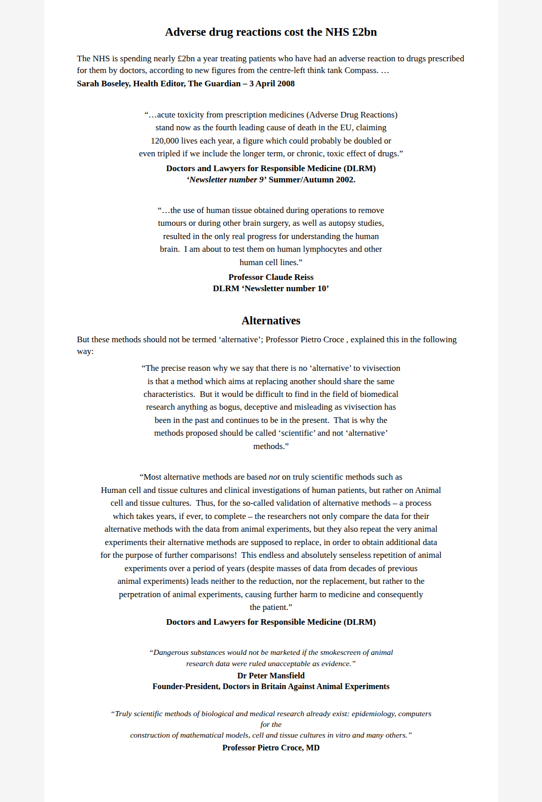Adverse drug reactions cost the NHS £2bn
The NHS is spending nearly £2bn a year treating patients who have had an adverse reaction to drugs prescribed for them by doctors, according to new figures from the centre-left think tank Compass. …
Sarah Boseley, Health Editor, The Guardian – 3 April 2008
“…acute toxicity from prescription medicines (Adverse Drug Reactions)
stand now as the fourth leading cause of death in the EU, claiming
120,000 lives each year, a figure which could probably be doubled or
even tripled if we include the longer term, or chronic, toxic effect of drugs.”
Doctors and Lawyers for Responsible Medicine (DLRM)
‘Newsletter number 9’ Summer/Autumn 2002.
“…the use of human tissue obtained during operations to remove
tumours or during other brain surgery, as well as autopsy studies,
resulted in the only real progress for understanding the human
brain. I am about to test them on human lymphocytes and other
human cell lines.”
Professor Claude Reiss
DLRM ‘Newsletter number 10’
Alternatives
But these methods should not be termed ‘alternative’; Professor Pietro Croce , explained this in the following way:
“The precise reason why we say that there is no ‘alternative’ to vivisection
is that a method which aims at replacing another should share the same
characteristics. But it would be difficult to find in the field of biomedical
research anything as bogus, deceptive and misleading as vivisection has
been in the past and continues to be in the present. That is why the
methods proposed should be called ‘scientific’ and not ‘alternative’
methods.”
“Most alternative methods are based not on truly scientific methods such as
Human cell and tissue cultures and clinical investigations of human patients, but rather on Animal
cell and tissue cultures. Thus, for the so-called validation of alternative methods – a process
which takes years, if ever, to complete – the researchers not only compare the data for their
alternative methods with the data from animal experiments, but they also repeat the very animal
experiments their alternative methods are supposed to replace, in order to obtain additional data
for the purpose of further comparisons! This endless and absolutely senseless repetition of animal
experiments over a period of years (despite masses of data from decades of previous
animal experiments) leads neither to the reduction, nor the replacement, but rather to the
perpetration of animal experiments, causing further harm to medicine and consequently
the patient.”
Doctors and Lawyers for Responsible Medicine (DLRM)
“Dangerous substances would not be marketed if the smokescreen of animal
research data were ruled unacceptable as evidence.”
Dr Peter Mansfield
Founder-President, Doctors in Britain Against Animal Experiments
“Truly scientific methods of biological and medical research already exist: epidemiology, computers for the
construction of mathematical models, cell and tissue cultures in vitro and many others.”
Professor Pietro Croce, MD